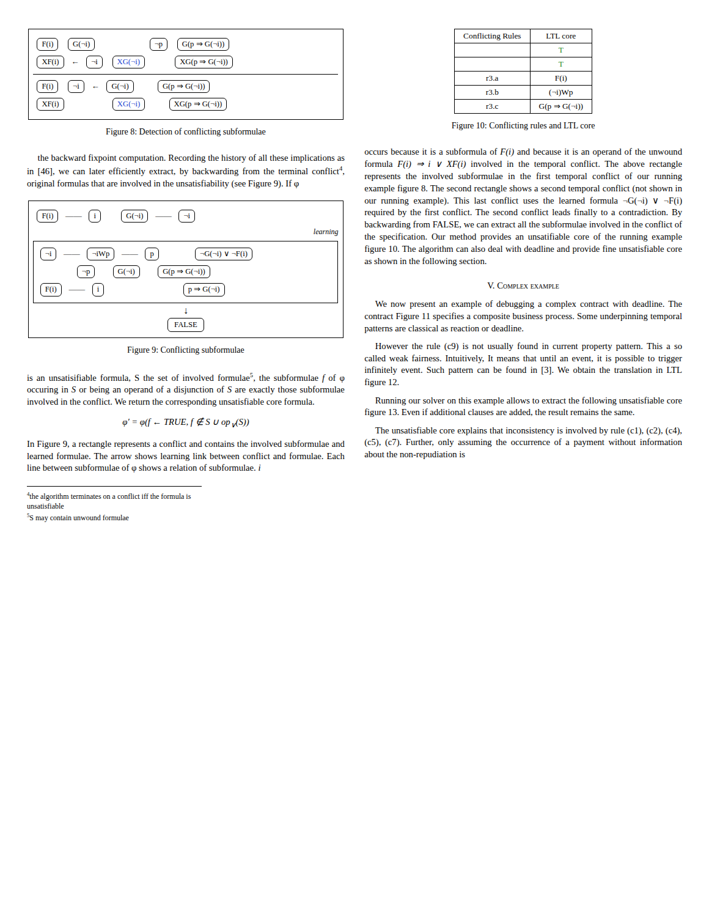F(i) G(¬i) ¬p G(p ⇒ G(¬i))
XF(i) ← ¬i XG(¬i) XG(p ⇒ G(¬i))
F(i) ¬i ← G(¬i) G(p ⇒ G(¬i))
XF(i) XG(¬i) XG(p ⇒ G(¬i))
Figure 8: Detection of conflicting subformulae
the backward fixpoint computation. Recording the history of all these implications as in [46], we can later efficiently extract, by backwarding from the terminal conflict4, original formulas that are involved in the unsatisfiability (see Figure 9). If φ
F(i) —— i G(¬i) —— ¬i
learning
¬i —— ¬iWp —— p ¬G(¬i) ∨ ¬F(i)
¬p G(¬i) G(p ⇒ G(¬i))
F(i) —— i p ⇒ G(¬i)
↓
FALSE
Figure 9: Conflicting subformulae
is an unsatisifiable formula, S the set of involved formulae5, the subformulae f of φ occuring in S or being an operand of a disjunction of S are exactly those subformulae involved in the conflict. We return the corresponding unsatisfiable core formula.
φ′ = φ(f ← TRUE, f ∉ S ∪ op∨(S))
In Figure 9, a rectangle represents a conflict and contains the involved subformulae and learned formulae. The arrow shows learning link between conflict and formulae. Each line between subformulae of φ shows a relation of subformulae. i
4the algorithm terminates on a conflict iff the formula is unsatisfiable
5S may contain unwound formulae
| Conflicting Rules | LTL core |
| --- | --- |
| | T |
| | T |
| r3.a | F(i) |
| r3.b | (¬i)Wp |
| r3.c | G(p ⇒ G(¬i)) |
Figure 10: Conflicting rules and LTL core
occurs because it is a subformula of F(i) and because it is an operand of the unwound formula F(i) ⇒ i ∨ XF(i) involved in the temporal conflict. The above rectangle represents the involved subformulae in the first temporal conflict of our running example figure 8. The second rectangle shows a second temporal conflict (not shown in our running example). This last conflict uses the learned formula ¬G(¬i) ∨ ¬F(i) required by the first conflict. The second conflict leads finally to a contradiction. By backwarding from FALSE, we can extract all the subformulae involved in the conflict of the specification. Our method provides an unsatifiable core of the running example figure 10. The algorithm can also deal with deadline and provide fine unsatisfiable core as shown in the following section.
V. Complex example
We now present an example of debugging a complex contract with deadline. The contract Figure 11 specifies a composite business process. Some underpinning temporal patterns are classical as reaction or deadline.
However the rule (c9) is not usually found in current property pattern. This a so called weak fairness. Intuitively, It means that until an event, it is possible to trigger infinitely event. Such pattern can be found in [3]. We obtain the translation in LTL figure 12.
Running our solver on this example allows to extract the following unsatisfiable core figure 13. Even if additional clauses are added, the result remains the same.
The unsatisfiable core explains that inconsistency is involved by rule (c1), (c2), (c4), (c5), (c7). Further, only assuming the occurrence of a payment without information about the non-repudiation is